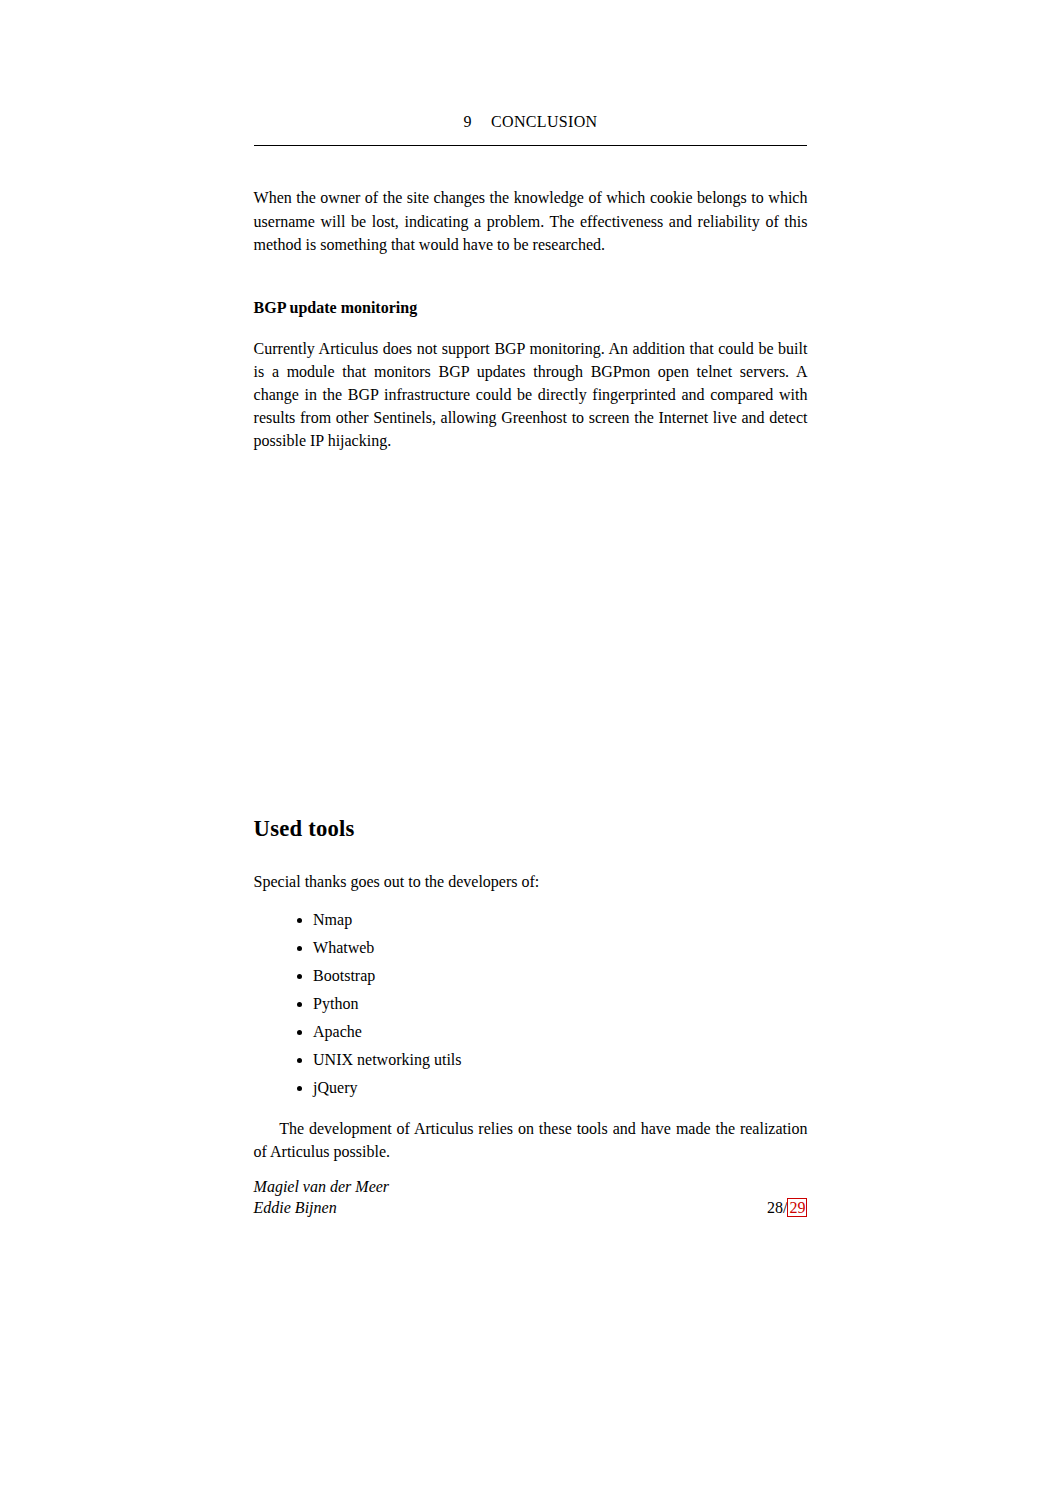9 CONCLUSION
When the owner of the site changes the knowledge of which cookie belongs to which username will be lost, indicating a problem. The effectiveness and reliability of this method is something that would have to be researched.
BGP update monitoring
Currently Articulus does not support BGP monitoring. An addition that could be built is a module that monitors BGP updates through BGPmon open telnet servers. A change in the BGP infrastructure could be directly fingerprinted and compared with results from other Sentinels, allowing Greenhost to screen the Internet live and detect possible IP hijacking.
Used tools
Special thanks goes out to the developers of:
Nmap
Whatweb
Bootstrap
Python
Apache
UNIX networking utils
jQuery
The development of Articulus relies on these tools and have made the realization of Articulus possible.
Magiel van der Meer
Eddie Bijnen
28/29